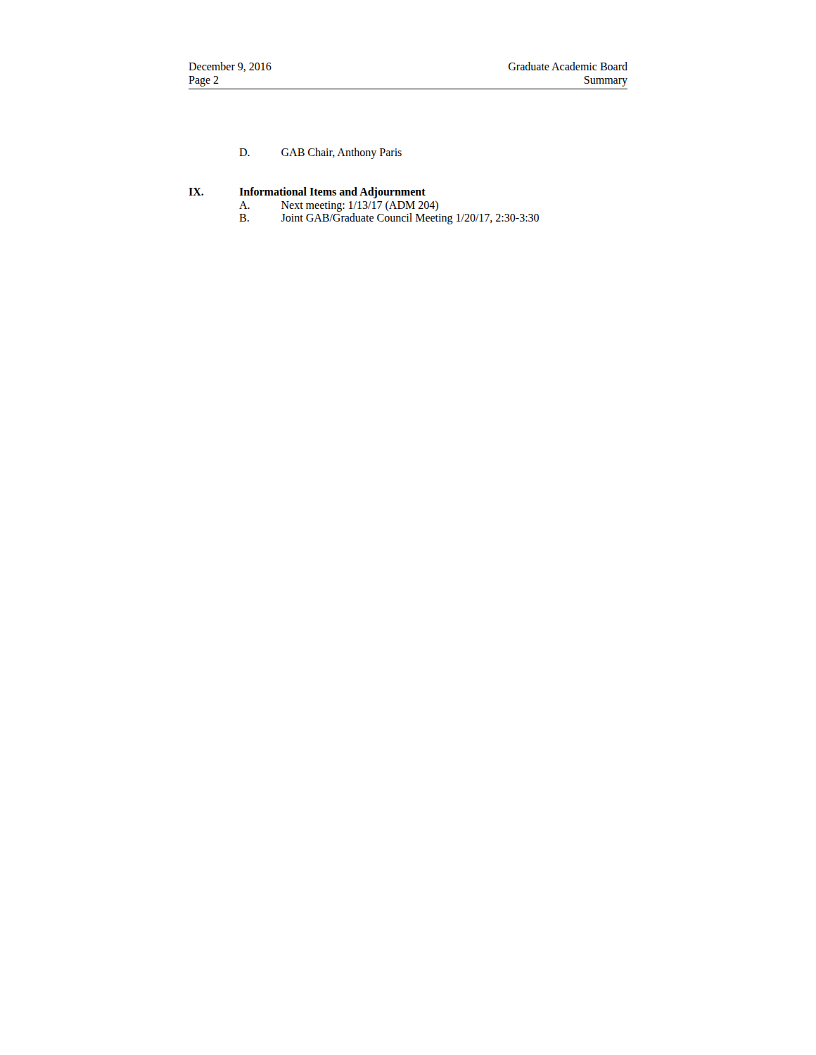December 9, 2016
Graduate Academic Board
Page 2
Summary
D.
GAB Chair, Anthony Paris
IX.
Informational Items and Adjournment
A.
Next meeting: 1/13/17 (ADM 204)
B.
Joint GAB/Graduate Council Meeting 1/20/17, 2:30-3:30